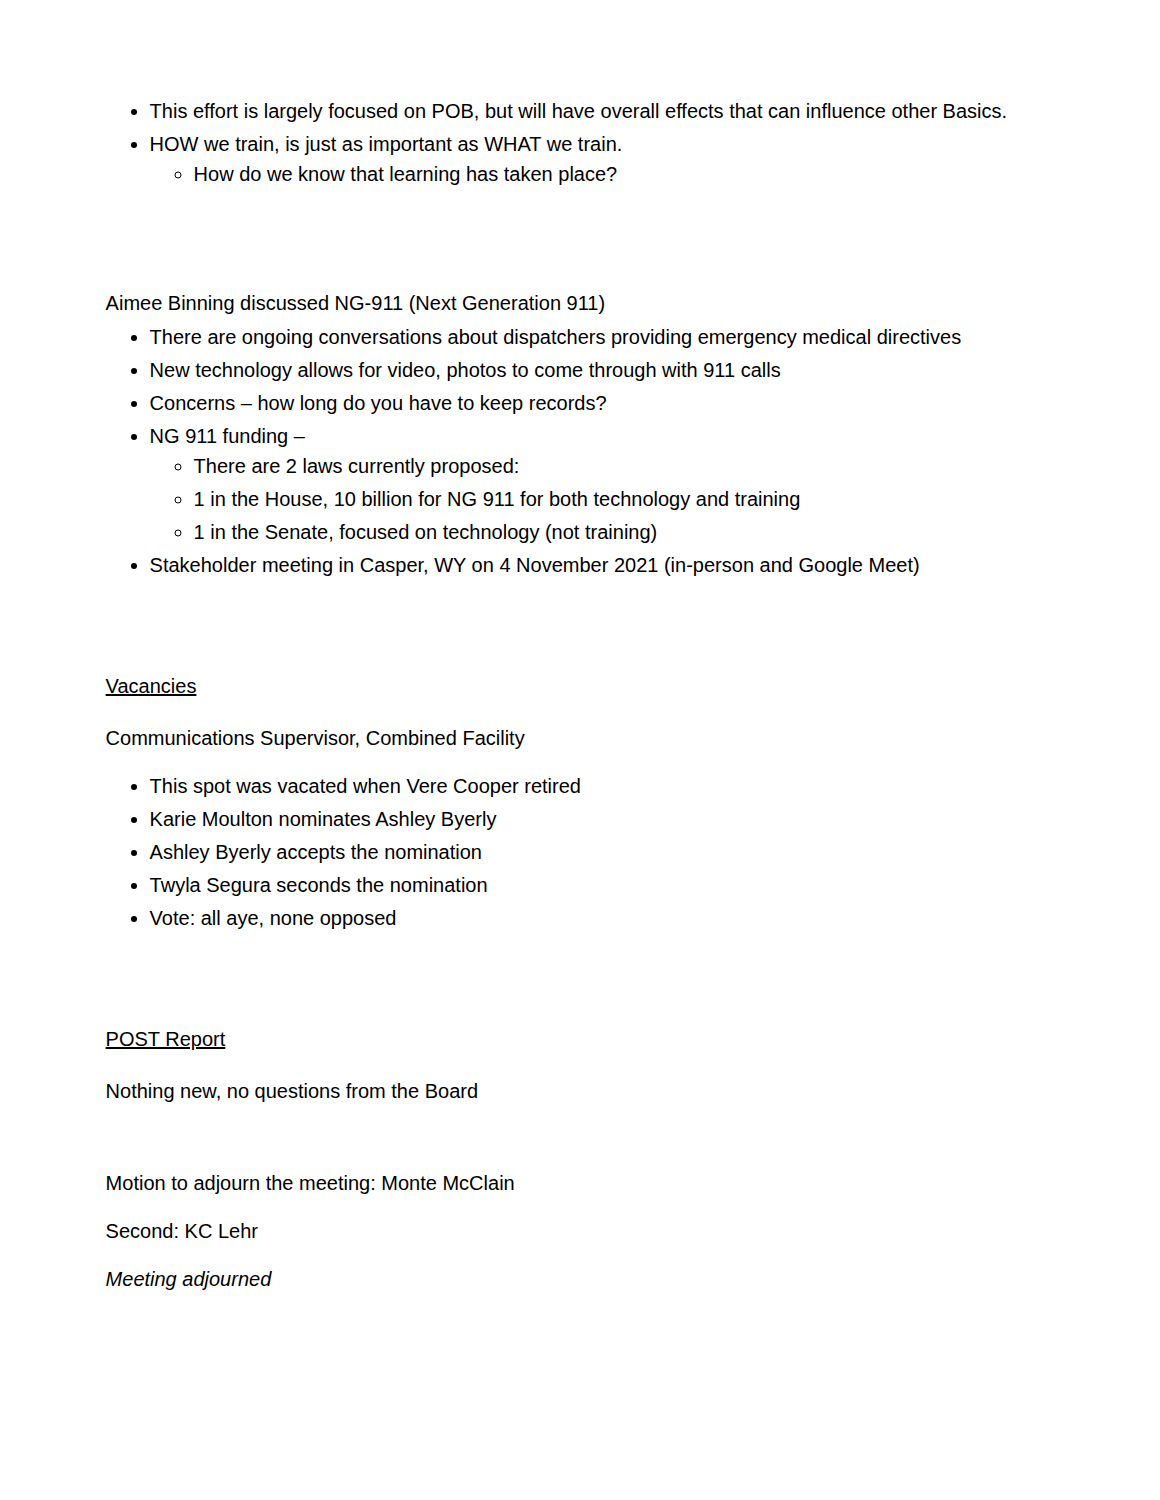This effort is largely focused on POB, but will have overall effects that can influence other Basics.
HOW we train, is just as important as WHAT we train.
How do we know that learning has taken place?
Aimee Binning discussed NG-911 (Next Generation 911)
There are ongoing conversations about dispatchers providing emergency medical directives
New technology allows for video, photos to come through with 911 calls
Concerns – how long do you have to keep records?
NG 911 funding –
There are 2 laws currently proposed:
1 in the House, 10 billion for NG 911 for both technology and training
1 in the Senate, focused on technology (not training)
Stakeholder meeting in Casper, WY on 4 November 2021 (in-person and Google Meet)
Vacancies
Communications Supervisor, Combined Facility
This spot was vacated when Vere Cooper retired
Karie Moulton nominates Ashley Byerly
Ashley Byerly accepts the nomination
Twyla Segura seconds the nomination
Vote: all aye, none opposed
POST Report
Nothing new, no questions from the Board
Motion to adjourn the meeting: Monte McClain
Second: KC Lehr
Meeting adjourned